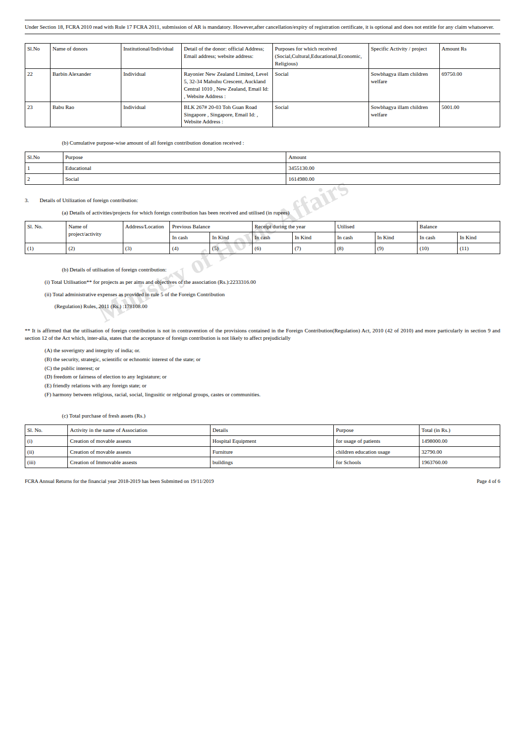Ministry of Home Affairs
Under Section 18, FCRA 2010 read with Rule 17 FCRA 2011, submission of AR is mandatory. However,after cancellation/expiry of registration certificate, it is optional and does not entitle for any claim whatsoever.
| Sl.No | Name of donors | Institutional/Individual | Detail of the donor: official Address; Email address; website address: | Purposes for which received (Social,Cultural,Educational,Economic, Religious) | Specific Activity / project | Amount Rs |
| --- | --- | --- | --- | --- | --- | --- |
| 22 | Barbin Alexander | Individual | Rayonier New Zealand Limited, Level 5, 32-34 Mahuhu Crescent, Auckland Central 1010 , New Zealand, Email Id: , Website Address : | Social | Sowbhagya illam children welfare | 69750.00 |
| 23 | Babu Rao | Individual | BLK 267# 20-03 Toh Guan Road Singapore , Singapore, Email Id: , Website Address : | Social | Sowbhagya illam children welfare | 5001.00 |
(b) Cumulative purpose-wise amount of all foreign contribution donation received :
| Sl.No | Purpose | Amount |
| --- | --- | --- |
| 1 | Educational | 3455130.00 |
| 2 | Social | 1614980.00 |
3. Details of Utilization of foreign contribution:
(a) Details of activities/projects for which foreign contribution has been received and utilised (in rupees)
| Sl. No. | Name of project/activity | Address/Location | Previous Balance | Receipt during the year | Utilised | Balance |
| --- | --- | --- | --- | --- | --- | --- |
| In cash | In Kind | In cash | In Kind | In cash | In Kind | In cash | In Kind |
| (1) | (2) | (3) | (4) | (5) | (6) | (7) | (8) | (9) | (10) | (11) |
(b) Details of utilisation of foreign contribution:
(i) Total Utilisation** for projects as per aims and objectives of the association (Rs.):2233316.00
(ii) Total administrative expenses as provided in rule 5 of the Foreign Contribution
(Regulation) Rules, 2011 (Rs.) :178108.00
** It is affirmed that the utilisation of foreign contribution is not in contravention of the provisions contained in the Foreign Contribution(Regulation) Act, 2010 (42 of 2010) and more particularly in section 9 and section 12 of the Act which, inter-alia, states that the acceptance of foreign contribution is not likely to affect prejudicially
(A) the soverignty and integrity of india; or.
(B) the security, strategic, scientific or echnomic interest of the state; or
(C) the public interest; or
(D) freedom or fairness of election to any legistature; or
(E) friendly relations with any foreign state; or
(F) harmony between religious, racial, social, lingusitic or relgional groups, castes or communities.
(c) Total purchase of fresh assets (Rs.)
| Sl. No. | Activity in the name of Association | Details | Purpose | Total (in Rs.) |
| --- | --- | --- | --- | --- |
| (i) | Creation of movable assests | Hospital Equipment | for usage of patients | 1498000.00 |
| (ii) | Creation of movable assests | Furniture | children education usage | 32790.00 |
| (iii) | Creation of Immovable assests | buildings | for Schools | 1963760.00 |
FCRA Annual Returns for the financial year 2018-2019 has been Submitted on 19/11/2019 Page 4 of 6